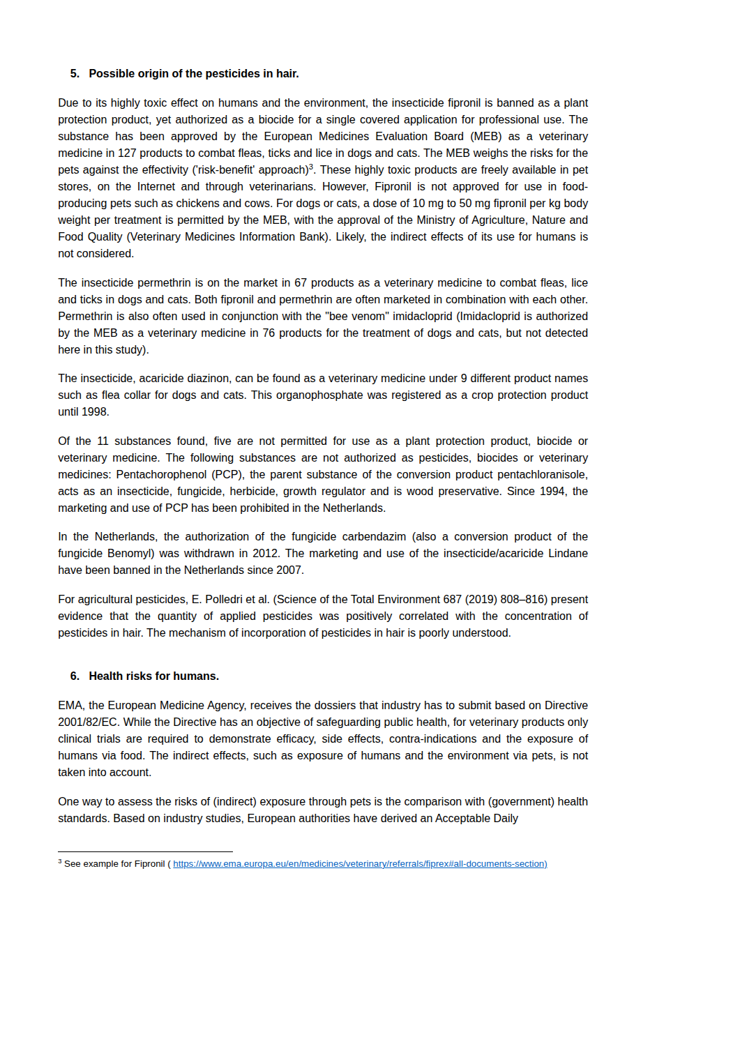5. Possible origin of the pesticides in hair.
Due to its highly toxic effect on humans and the environment, the insecticide fipronil is banned as a plant protection product, yet authorized as a biocide for a single covered application for professional use. The substance has been approved by the European Medicines Evaluation Board (MEB) as a veterinary medicine in 127 products to combat fleas, ticks and lice in dogs and cats. The MEB weighs the risks for the pets against the effectivity ('risk-benefit' approach)3. These highly toxic products are freely available in pet stores, on the Internet and through veterinarians. However, Fipronil is not approved for use in food-producing pets such as chickens and cows. For dogs or cats, a dose of 10 mg to 50 mg fipronil per kg body weight per treatment is permitted by the MEB, with the approval of the Ministry of Agriculture, Nature and Food Quality (Veterinary Medicines Information Bank). Likely, the indirect effects of its use for humans is not considered.
The insecticide permethrin is on the market in 67 products as a veterinary medicine to combat fleas, lice and ticks in dogs and cats. Both fipronil and permethrin are often marketed in combination with each other. Permethrin is also often used in conjunction with the "bee venom" imidacloprid (Imidacloprid is authorized by the MEB as a veterinary medicine in 76 products for the treatment of dogs and cats, but not detected here in this study).
The insecticide, acaricide diazinon, can be found as a veterinary medicine under 9 different product names such as flea collar for dogs and cats. This organophosphate was registered as a crop protection product until 1998.
Of the 11 substances found, five are not permitted for use as a plant protection product, biocide or veterinary medicine. The following substances are not authorized as pesticides, biocides or veterinary medicines: Pentachorophenol (PCP), the parent substance of the conversion product pentachloranisole, acts as an insecticide, fungicide, herbicide, growth regulator and is wood preservative. Since 1994, the marketing and use of PCP has been prohibited in the Netherlands.
In the Netherlands, the authorization of the fungicide carbendazim (also a conversion product of the fungicide Benomyl) was withdrawn in 2012. The marketing and use of the insecticide/acaricide Lindane have been banned in the Netherlands since 2007.
For agricultural pesticides, E. Polledri et al. (Science of the Total Environment 687 (2019) 808–816) present evidence that the quantity of applied pesticides was positively correlated with the concentration of pesticides in hair. The mechanism of incorporation of pesticides in hair is poorly understood.
6. Health risks for humans.
EMA, the European Medicine Agency, receives the dossiers that industry has to submit based on Directive 2001/82/EC. While the Directive has an objective of safeguarding public health, for veterinary products only clinical trials are required to demonstrate efficacy, side effects, contra-indications and the exposure of humans via food. The indirect effects, such as exposure of humans and the environment via pets, is not taken into account.
One way to assess the risks of (indirect) exposure through pets is the comparison with (government) health standards. Based on industry studies, European authorities have derived an Acceptable Daily
3 See example for Fipronil ( https://www.ema.europa.eu/en/medicines/veterinary/referrals/fiprex#all-documents-section)